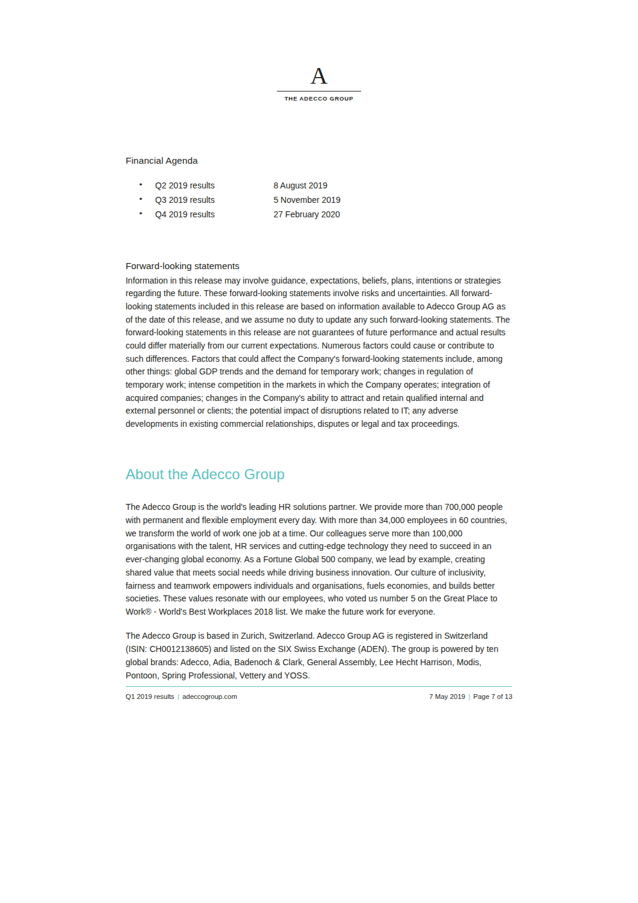A
THE ADECCO GROUP
Financial Agenda
Q2 2019 results8 August 2019
Q3 2019 results5 November 2019
Q4 2019 results27 February 2020
Forward-looking statements
Information in this release may involve guidance, expectations, beliefs, plans, intentions or strategies regarding the future. These forward-looking statements involve risks and uncertainties. All forward-looking statements included in this release are based on information available to Adecco Group AG as of the date of this release, and we assume no duty to update any such forward-looking statements. The forward-looking statements in this release are not guarantees of future performance and actual results could differ materially from our current expectations. Numerous factors could cause or contribute to such differences. Factors that could affect the Company's forward-looking statements include, among other things: global GDP trends and the demand for temporary work; changes in regulation of temporary work; intense competition in the markets in which the Company operates; integration of acquired companies; changes in the Company's ability to attract and retain qualified internal and external personnel or clients; the potential impact of disruptions related to IT; any adverse developments in existing commercial relationships, disputes or legal and tax proceedings.
About the Adecco Group
The Adecco Group is the world's leading HR solutions partner. We provide more than 700,000 people with permanent and flexible employment every day. With more than 34,000 employees in 60 countries, we transform the world of work one job at a time. Our colleagues serve more than 100,000 organisations with the talent, HR services and cutting-edge technology they need to succeed in an ever-changing global economy. As a Fortune Global 500 company, we lead by example, creating shared value that meets social needs while driving business innovation. Our culture of inclusivity, fairness and teamwork empowers individuals and organisations, fuels economies, and builds better societies. These values resonate with our employees, who voted us number 5 on the Great Place to Work® - World's Best Workplaces 2018 list. We make the future work for everyone.
The Adecco Group is based in Zurich, Switzerland. Adecco Group AG is registered in Switzerland
(ISIN: CH0012138605) and listed on the SIX Swiss Exchange (ADEN). The group is powered by ten global brands: Adecco, Adia, Badenoch & Clark, General Assembly, Lee Hecht Harrison, Modis, Pontoon, Spring Professional, Vettery and YOSS.
Q1 2019 results | adeccogroup.com
7 May 2019 | Page 7 of 13